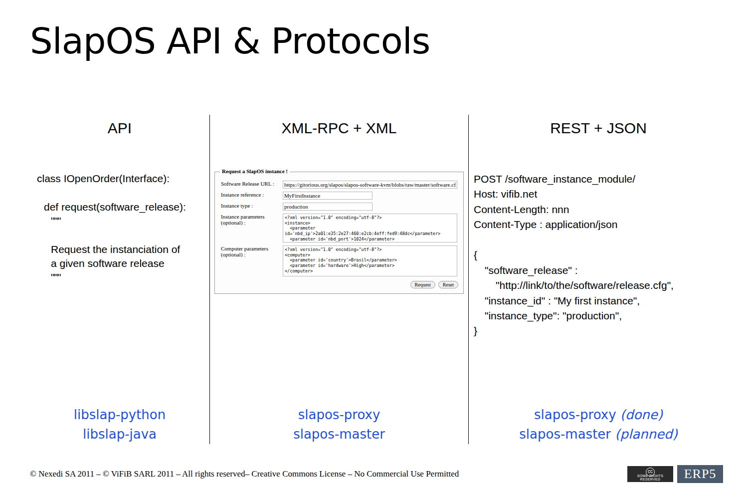SlapOS API & Protocols
API
class IOpenOrder(Interface):
def request(software_release):
"""
Request the instanciation of
a given software release
"""
libslap-python
libslap-java
XML-RPC + XML
Request a SlapOS instance !
| Software Release URL : | |
| Instance reference : | |
| Instance type : | |
| Instance parameters (optional) : | <?xml version="1.0" encoding="utf-8"?> <instance> <parameter id='nbd_ip'>2a01:e35:2e27:460:e2cb:4eff:fed9:48dc</parameter> <parameter id='nbd_port'>1024</parameter> </instance> |
| Computer parameters (optional) : | <?xml version="1.0" encoding="utf-8"?> <computer> <parameter id='country'>Brasil</parameter> <parameter id='hardware'>High</parameter> </computer> |
Request Reset
slapos-proxy
slapos-master
REST + JSON
POST /software_instance_module/
Host: vifib.net
Content-Length: nnn
Content-Type : application/json
{
"software_release" :
"http://link/to/the/software/release.cfg",
"instance_id" : "My first instance",
"instance_type": "production",
}
slapos-proxy (done)
slapos-master (planned)
© Nexedi SA 2011 – © ViFiB SARL 2011 – All rights reserved– Creative Commons License – No Commercial Use Permitted
cc
SOME RIGHTS RESERVED
ERP5